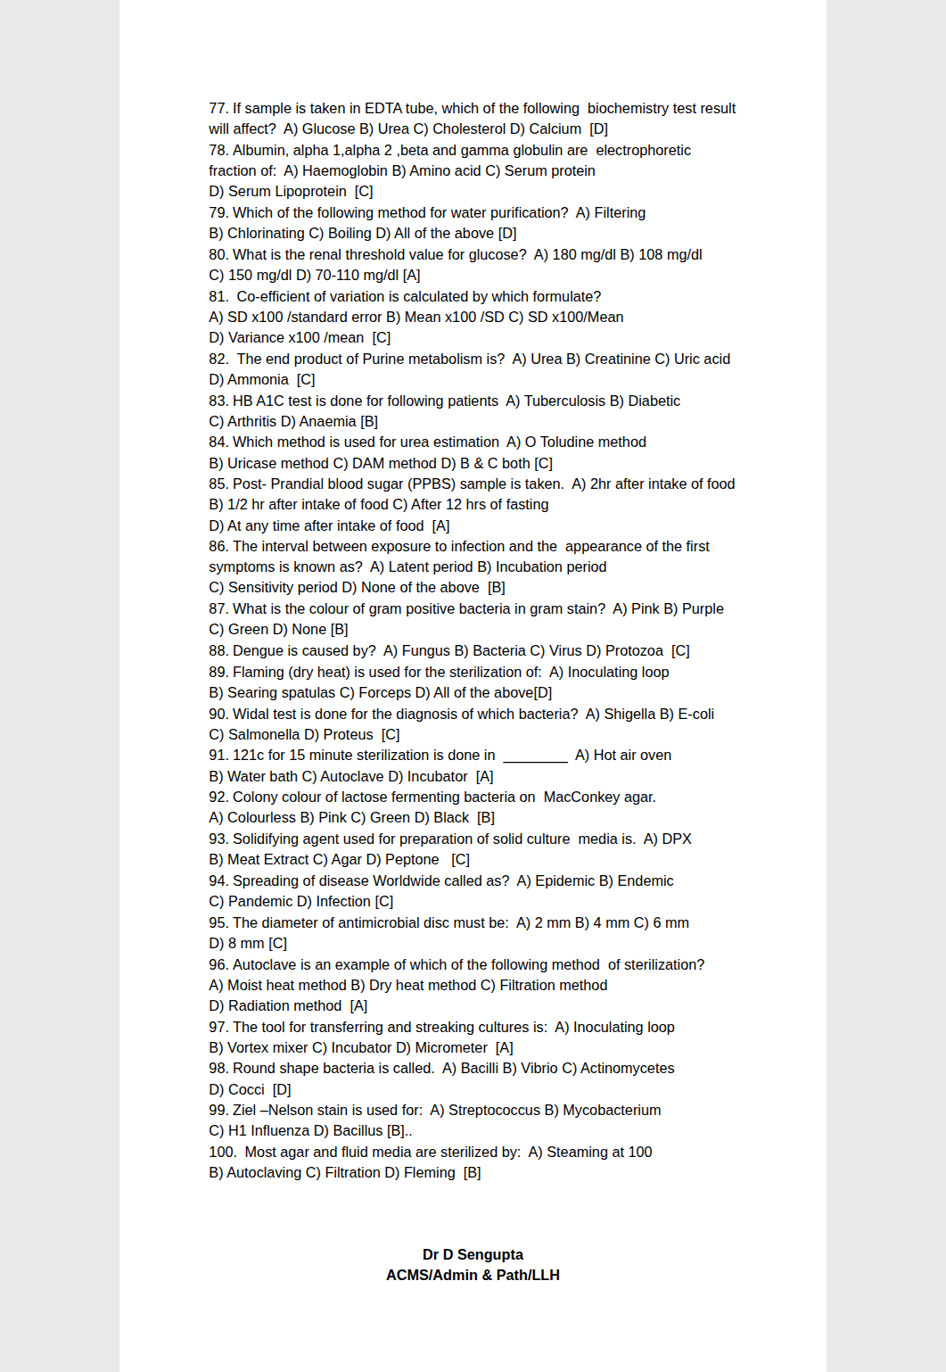77. If sample is taken in EDTA tube, which of the following biochemistry test result will affect? A) Glucose B) Urea C) Cholesterol D) Calcium [D]
78. Albumin, alpha 1,alpha 2 ,beta and gamma globulin are electrophoretic fraction of: A) Haemoglobin B) Amino acid C) Serum protein D) Serum Lipoprotein [C]
79. Which of the following method for water purification? A) Filtering B) Chlorinating C) Boiling D) All of the above [D]
80. What is the renal threshold value for glucose? A) 180 mg/dl B) 108 mg/dl C) 150 mg/dl D) 70-110 mg/dl [A]
81. Co-efficient of variation is calculated by which formulate? A) SD x100 /standard error B) Mean x100 /SD C) SD x100/Mean D) Variance x100 /mean [C]
82. The end product of Purine metabolism is? A) Urea B) Creatinine C) Uric acid D) Ammonia [C]
83. HB A1C test is done for following patients A) Tuberculosis B) Diabetic C) Arthritis D) Anaemia [B]
84. Which method is used for urea estimation A) O Toludine method B) Uricase method C) DAM method D) B & C both [C]
85. Post- Prandial blood sugar (PPBS) sample is taken. A) 2hr after intake of food B) 1/2 hr after intake of food C) After 12 hrs of fasting D) At any time after intake of food [A]
86. The interval between exposure to infection and the appearance of the first symptoms is known as? A) Latent period B) Incubation period C) Sensitivity period D) None of the above [B]
87. What is the colour of gram positive bacteria in gram stain? A) Pink B) Purple C) Green D) None [B]
88. Dengue is caused by? A) Fungus B) Bacteria C) Virus D) Protozoa [C]
89. Flaming (dry heat) is used for the sterilization of: A) Inoculating loop B) Searing spatulas C) Forceps D) All of the above[D]
90. Widal test is done for the diagnosis of which bacteria? A) Shigella B) E-coli C) Salmonella D) Proteus [C]
91. 121c for 15 minute sterilization is done in ________ A) Hot air oven B) Water bath C) Autoclave D) Incubator [A]
92. Colony colour of lactose fermenting bacteria on MacConkey agar. A) Colourless B) Pink C) Green D) Black [B]
93. Solidifying agent used for preparation of solid culture media is. A) DPX B) Meat Extract C) Agar D) Peptone [C]
94. Spreading of disease Worldwide called as? A) Epidemic B) Endemic C) Pandemic D) Infection [C]
95. The diameter of antimicrobial disc must be: A) 2 mm B) 4 mm C) 6 mm D) 8 mm [C]
96. Autoclave is an example of which of the following method of sterilization? A) Moist heat method B) Dry heat method C) Filtration method D) Radiation method [A]
97. The tool for transferring and streaking cultures is: A) Inoculating loop B) Vortex mixer C) Incubator D) Micrometer [A]
98. Round shape bacteria is called. A) Bacilli B) Vibrio C) Actinomycetes D) Cocci [D]
99. Ziel –Nelson stain is used for: A) Streptococcus B) Mycobacterium C) H1 Influenza D) Bacillus [B]..
100. Most agar and fluid media are sterilized by: A) Steaming at 100 B) Autoclaving C) Filtration D) Fleming [B]
Dr D Sengupta
ACMS/Admin & Path/LLH